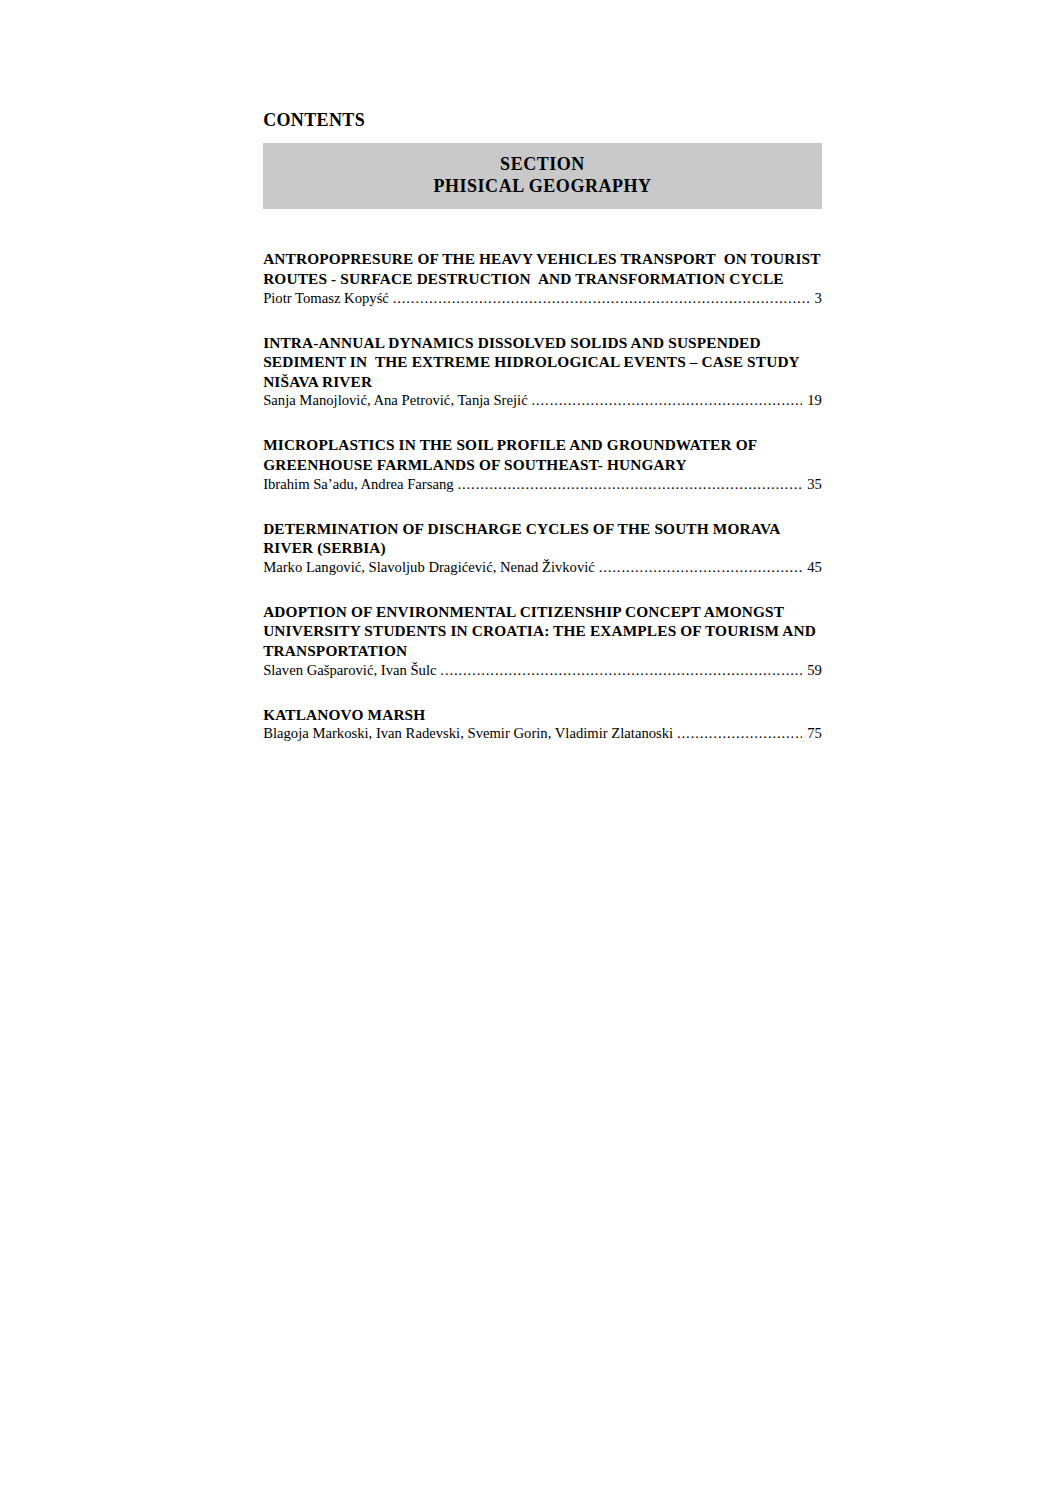Contents
SECTION
PHISICAL GEOGRAPHY
ANTROPOPRESURE OF THE HEAVY VEHICLES TRANSPORT ON TOURIST ROUTES - SURFACE DESTRUCTION AND TRANSFORMATION CYCLE
Piotr Tomasz Kopyść ........................................................................................................................... 3
INTRA-ANNUAL DYNAMICS DISSOLVED SOLIDS AND SUSPENDED SEDIMENT IN THE EXTREME HIDROLOGICAL EVENTS – CASE STUDY NIŠAVA RIVER
Sanja Manojlović, Ana Petrović, Tanja Srejić ........................................................................... 19
MICROPLASTICS IN THE SOIL PROFILE AND GROUNDWATER OF GREENHOUSE FARMLANDS OF SOUTHEAST- HUNGARY
Ibrahim Sa’adu, Andrea Farsang ................................................................................................. 35
DETERMINATION OF DISCHARGE CYCLES OF THE SOUTH MORAVA RIVER (SERBIA)
Marko Langović, Slavoljub Dragićević, Nenad Živković ......................................................... 45
ADOPTION OF ENVIRONMENTAL CITIZENSHIP CONCEPT AMONGST UNIVERSITY STUDENTS IN CROATIA: THE EXAMPLES OF TOURISM AND TRANSPORTATION
Slaven Gašparović, Ivan Šulc ..................................................................................................... 59
KATLANOVO MARSH
Blagoja Markoski, Ivan Radevski, Svemir Gorin, Vladimir Zlatanoski .................................... 75